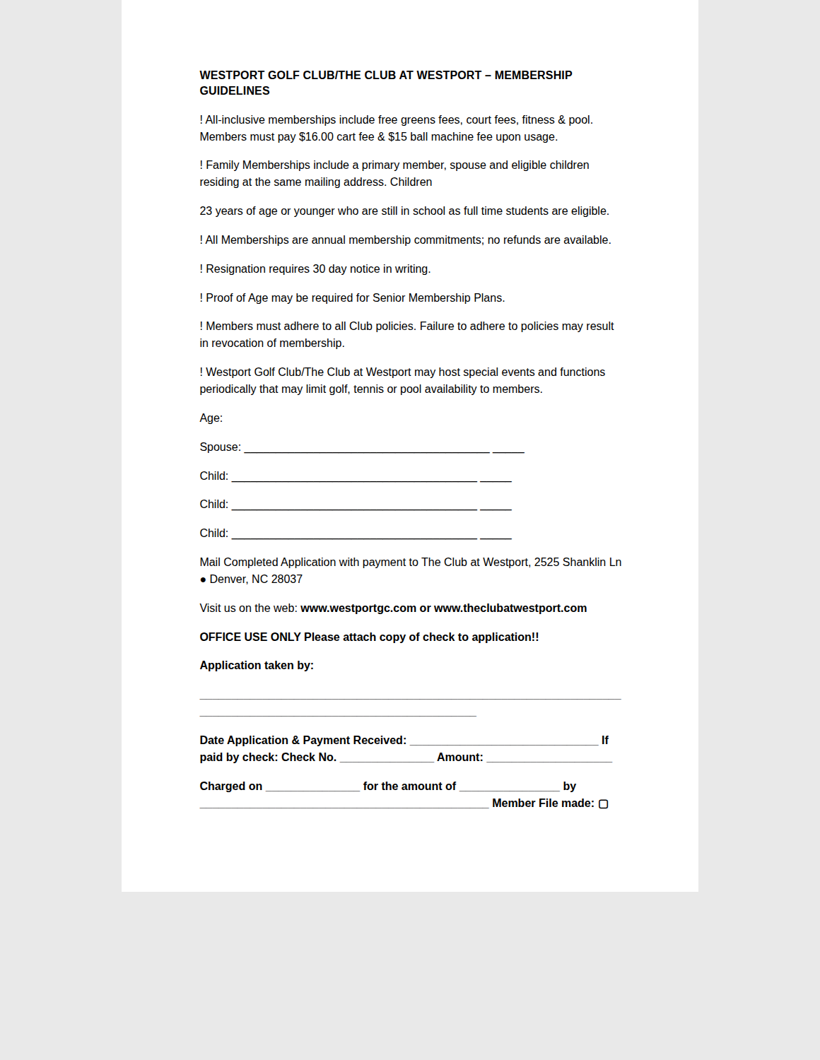WESTPORT GOLF CLUB/THE CLUB AT WESTPORT – MEMBERSHIP GUIDELINES
! All-inclusive memberships include free greens fees, court fees, fitness & pool. Members must pay $16.00 cart fee & $15 ball machine fee upon usage.
! Family Memberships include a primary member, spouse and eligible children residing at the same mailing address. Children
23 years of age or younger who are still in school as full time students are eligible.
! All Memberships are annual membership commitments; no refunds are available.
! Resignation requires 30 day notice in writing.
! Proof of Age may be required for Senior Membership Plans.
! Members must adhere to all Club policies. Failure to adhere to policies may result in revocation of membership.
! Westport Golf Club/The Club at Westport may host special events and functions periodically that may limit golf, tennis or pool availability to members.
Age:
Spouse: _______________________________________ _____
Child: _______________________________________ _____
Child: _______________________________________ _____
Child: _______________________________________ _____
Mail Completed Application with payment to The Club at Westport, 2525 Shanklin Ln ● Denver, NC 28037
Visit us on the web: www.westportgc.com or www.theclubatwestport.com
OFFICE USE ONLY Please attach copy of check to application!!
Application taken by:
_______________________________________________________________________________________________________________
Date Application & Payment Received: ______________________________ If paid by check: Check No. _______________ Amount: ____________________
Charged on _______________ for the amount of ________________ by ______________________________________________ Member File made: ▢